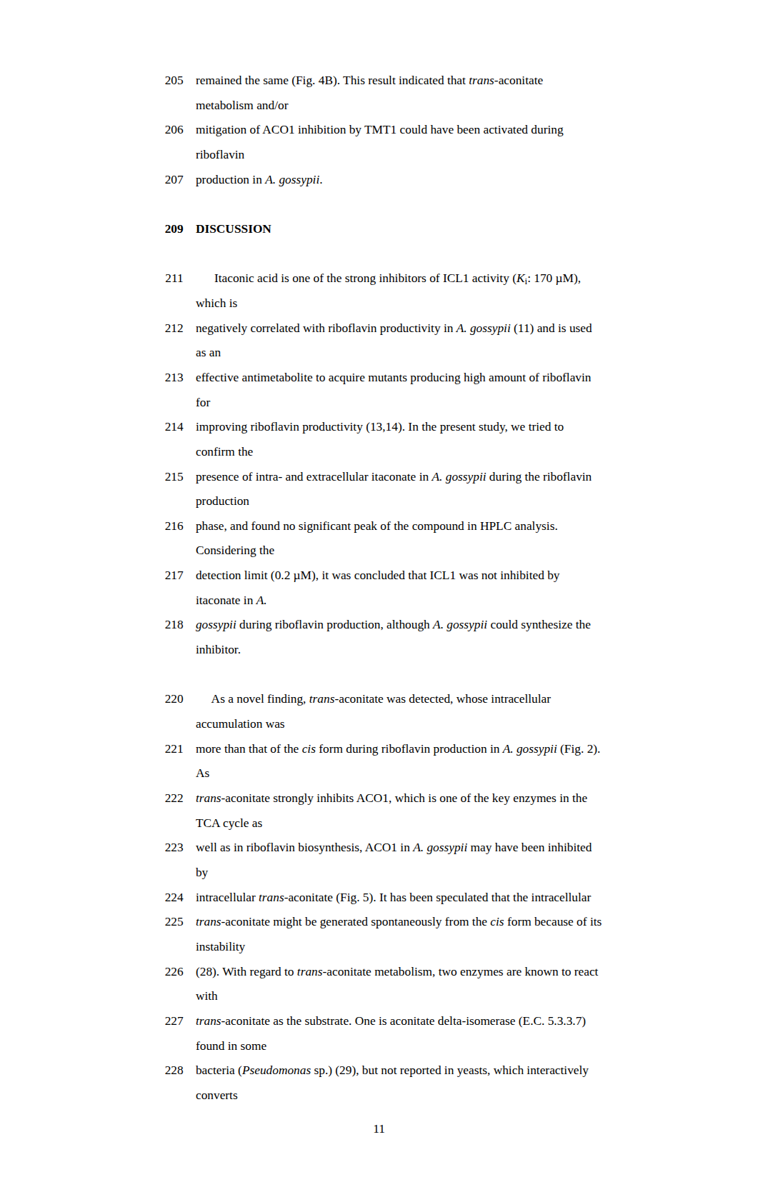remained the same (Fig. 4B). This result indicated that trans-aconitate metabolism and/or
mitigation of ACO1 inhibition by TMT1 could have been activated during riboflavin
production in A. gossypii.
DISCUSSION
Itaconic acid is one of the strong inhibitors of ICL1 activity (Ki: 170 µM), which is
negatively correlated with riboflavin productivity in A. gossypii (11) and is used as an
effective antimetabolite to acquire mutants producing high amount of riboflavin for
improving riboflavin productivity (13,14). In the present study, we tried to confirm the
presence of intra- and extracellular itaconate in A. gossypii during the riboflavin production
phase, and found no significant peak of the compound in HPLC analysis. Considering the
detection limit (0.2 µM), it was concluded that ICL1 was not inhibited by itaconate in A.
gossypii during riboflavin production, although A. gossypii could synthesize the inhibitor.
As a novel finding, trans-aconitate was detected, whose intracellular accumulation was
more than that of the cis form during riboflavin production in A. gossypii (Fig. 2). As
trans-aconitate strongly inhibits ACO1, which is one of the key enzymes in the TCA cycle as
well as in riboflavin biosynthesis, ACO1 in A. gossypii may have been inhibited by
intracellular trans-aconitate (Fig. 5). It has been speculated that the intracellular
trans-aconitate might be generated spontaneously from the cis form because of its instability
(28). With regard to trans-aconitate metabolism, two enzymes are known to react with
trans-aconitate as the substrate. One is aconitate delta-isomerase (E.C. 5.3.3.7) found in some
bacteria (Pseudomonas sp.) (29), but not reported in yeasts, which interactively converts
11